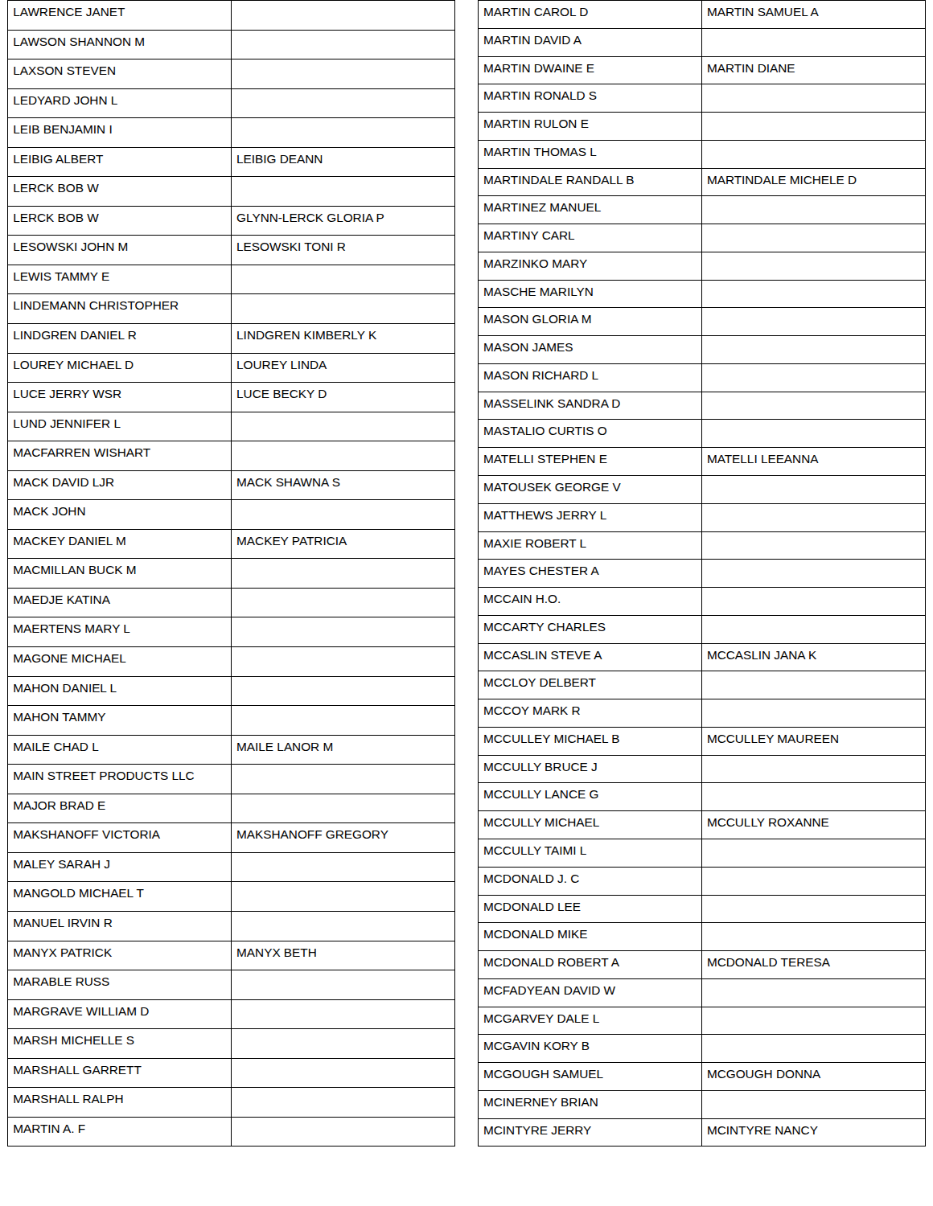| LAWRENCE JANET | |
| LAWSON SHANNON M | |
| LAXSON STEVEN | |
| LEDYARD JOHN L | |
| LEIB BENJAMIN I | |
| LEIBIG ALBERT | LEIBIG DEANN |
| LERCK BOB W | |
| LERCK BOB W | GLYNN-LERCK GLORIA P |
| LESOWSKI JOHN M | LESOWSKI TONI R |
| LEWIS TAMMY E | |
| LINDEMANN CHRISTOPHER | |
| LINDGREN DANIEL R | LINDGREN KIMBERLY K |
| LOUREY MICHAEL D | LOUREY LINDA |
| LUCE JERRY WSR | LUCE BECKY D |
| LUND JENNIFER L | |
| MACFARREN WISHART | |
| MACK DAVID LJR | MACK SHAWNA S |
| MACK JOHN | |
| MACKEY DANIEL M | MACKEY PATRICIA |
| MACMILLAN BUCK M | |
| MAEDJE KATINA | |
| MAERTENS MARY L | |
| MAGONE MICHAEL | |
| MAHON DANIEL L | |
| MAHON TAMMY | |
| MAILE CHAD L | MAILE LANOR M |
| MAIN STREET PRODUCTS LLC | |
| MAJOR BRAD E | |
| MAKSHANOFF VICTORIA | MAKSHANOFF GREGORY |
| MALEY SARAH J | |
| MANGOLD MICHAEL T | |
| MANUEL IRVIN R | |
| MANYX PATRICK | MANYX BETH |
| MARABLE RUSS | |
| MARGRAVE WILLIAM D | |
| MARSH MICHELLE S | |
| MARSHALL GARRETT | |
| MARSHALL RALPH | |
| MARTIN A. F | |
| MARTIN CAROL D | MARTIN SAMUEL A |
| MARTIN DAVID A | |
| MARTIN DWAINE E | MARTIN DIANE |
| MARTIN RONALD S | |
| MARTIN RULON E | |
| MARTIN THOMAS L | |
| MARTINDALE RANDALL B | MARTINDALE MICHELE D |
| MARTINEZ MANUEL | |
| MARTINY CARL | |
| MARZINKO MARY | |
| MASCHE MARILYN | |
| MASON GLORIA M | |
| MASON JAMES | |
| MASON RICHARD L | |
| MASSELINK SANDRA D | |
| MASTALIO CURTIS O | |
| MATELLI STEPHEN E | MATELLI LEEANNA |
| MATOUSEK GEORGE V | |
| MATTHEWS JERRY L | |
| MAXIE ROBERT L | |
| MAYES CHESTER A | |
| MCCAIN H.O. | |
| MCCARTY CHARLES | |
| MCCASLIN STEVE A | MCCASLIN JANA K |
| MCCLOY DELBERT | |
| MCCOY MARK R | |
| MCCULLEY MICHAEL B | MCCULLEY MAUREEN |
| MCCULLY BRUCE J | |
| MCCULLY LANCE G | |
| MCCULLY MICHAEL | MCCULLY ROXANNE |
| MCCULLY TAIMI L | |
| MCDONALD J. C | |
| MCDONALD LEE | |
| MCDONALD MIKE | |
| MCDONALD ROBERT A | MCDONALD TERESA |
| MCFADYEAN DAVID W | |
| MCGARVEY DALE L | |
| MCGAVIN KORY B | |
| MCGOUGH SAMUEL | MCGOUGH DONNA |
| MCINERNEY BRIAN | |
| MCINTYRE JERRY | MCINTYRE NANCY |